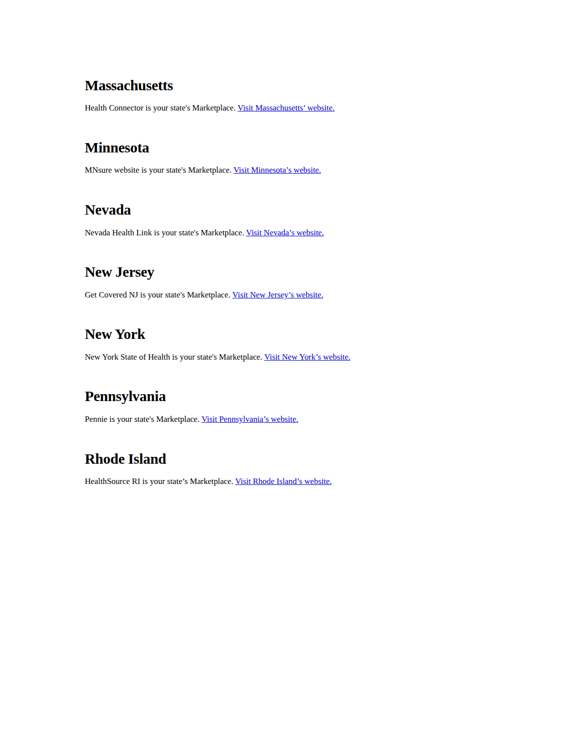Massachusetts
Health Connector is your state's Marketplace. Visit Massachusetts’ website.
Minnesota
MNsure website is your state's Marketplace. Visit Minnesota’s website.
Nevada
Nevada Health Link is your state's Marketplace. Visit Nevada’s website.
New Jersey
Get Covered NJ is your state's Marketplace. Visit New Jersey’s website.
New York
New York State of Health is your state's Marketplace. Visit New York’s website.
Pennsylvania
Pennie is your state's Marketplace. Visit Pennsylvania’s website.
Rhode Island
HealthSource RI is your state’s Marketplace. Visit Rhode Island’s website.